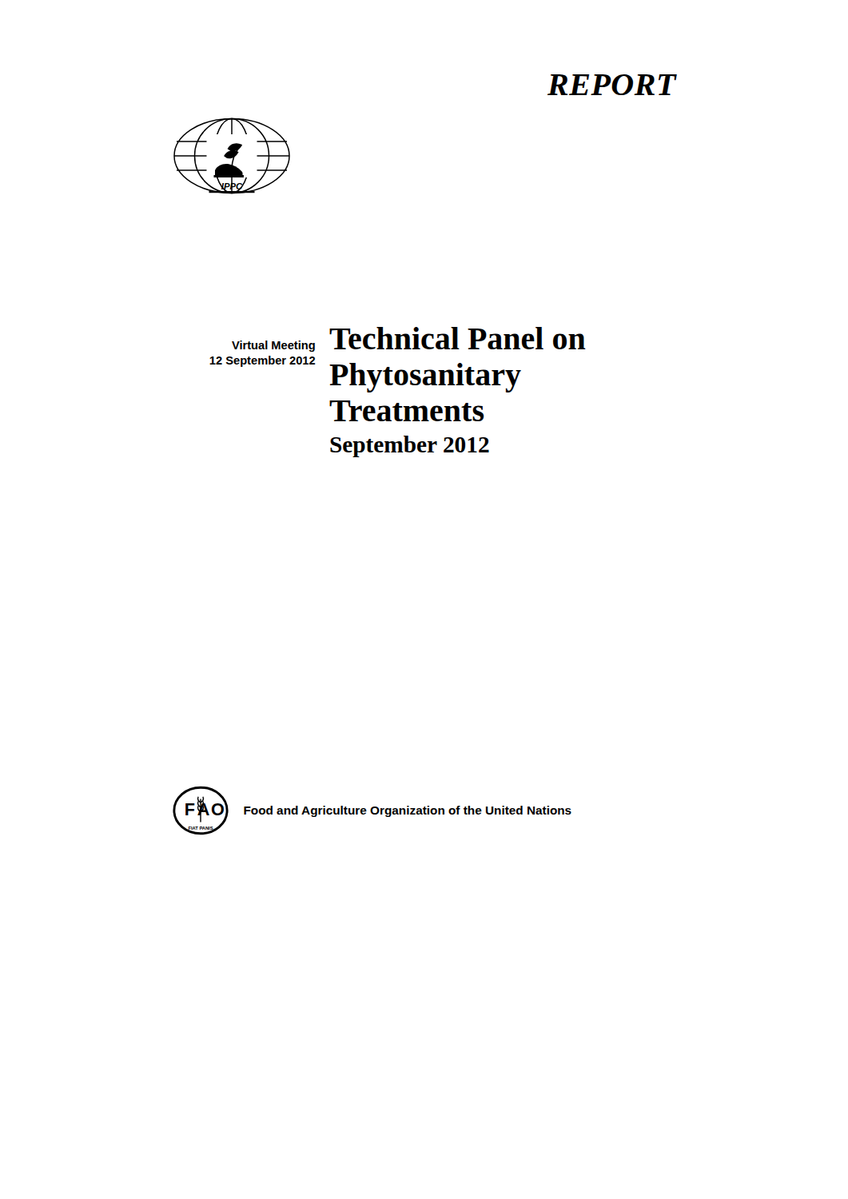REPORT
IPPC
Virtual Meeting
12 September 2012
Technical Panel on Phytosanitary Treatments September 2012
F A O FIAT PANIS
Food and Agriculture Organization of the United Nations